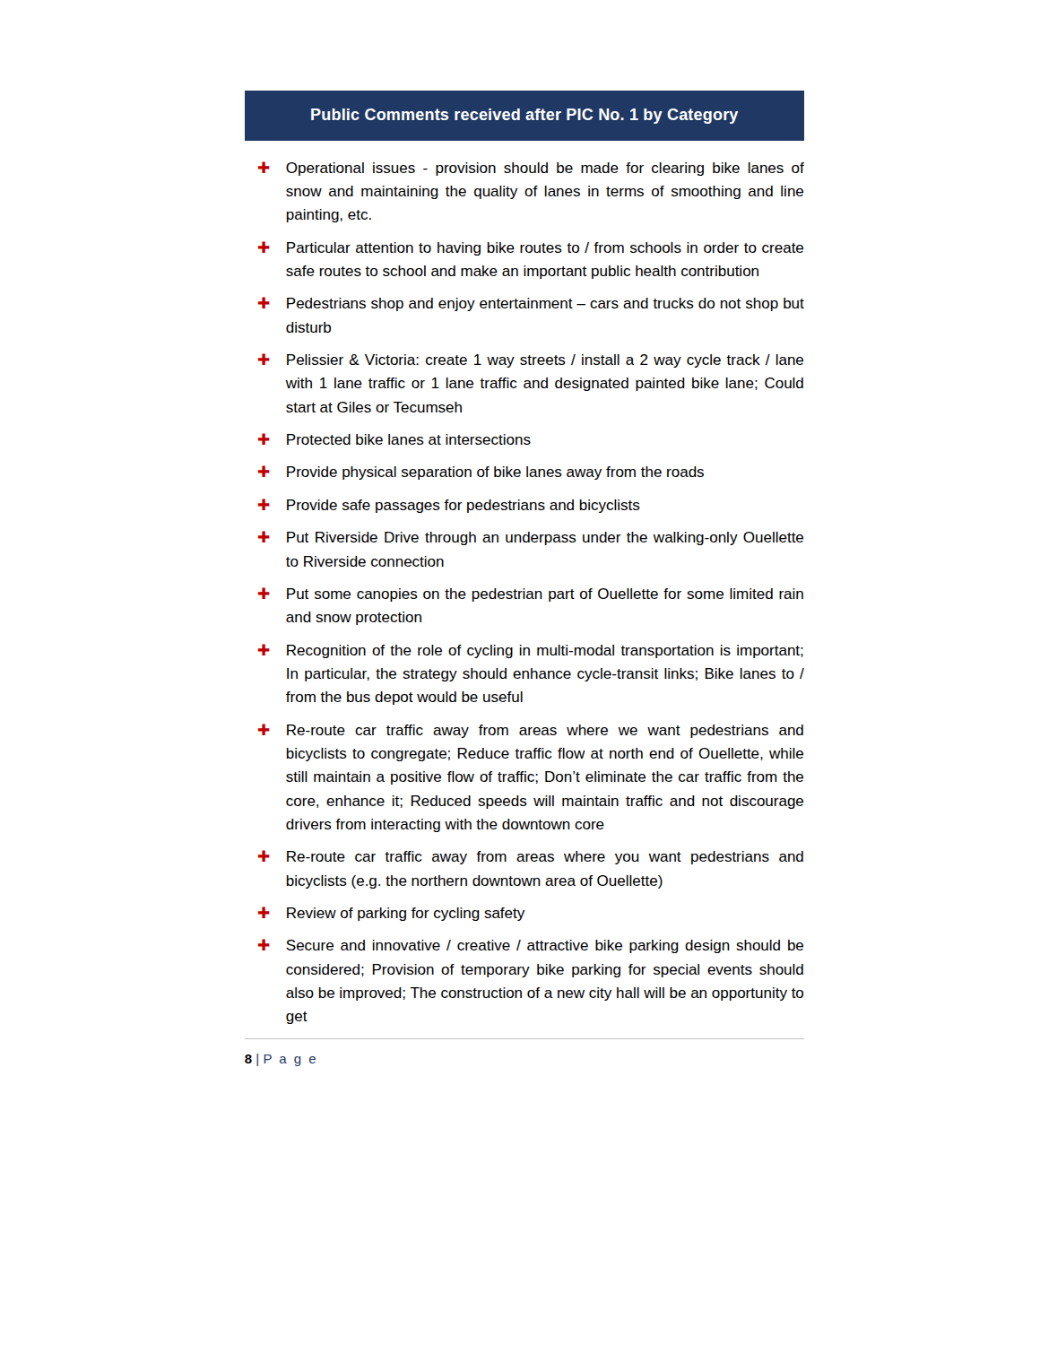Public Comments received after PIC No. 1 by Category
Operational issues - provision should be made for clearing bike lanes of snow and maintaining the quality of lanes in terms of smoothing and line painting, etc.
Particular attention to having bike routes to / from schools in order to create safe routes to school and make an important public health contribution
Pedestrians shop and enjoy entertainment – cars and trucks do not shop but disturb
Pelissier & Victoria: create 1 way streets / install a 2 way cycle track / lane with 1 lane traffic or 1 lane traffic and designated painted bike lane; Could start at Giles or Tecumseh
Protected bike lanes at intersections
Provide physical separation of bike lanes away from the roads
Provide safe passages for pedestrians and bicyclists
Put Riverside Drive through an underpass under the walking-only Ouellette to Riverside connection
Put some canopies on the pedestrian part of Ouellette for some limited rain and snow protection
Recognition of the role of cycling in multi-modal transportation is important; In particular, the strategy should enhance cycle-transit links; Bike lanes to / from the bus depot would be useful
Re-route car traffic away from areas where we want pedestrians and bicyclists to congregate; Reduce traffic flow at north end of Ouellette, while still maintain a positive flow of traffic; Don’t eliminate the car traffic from the core, enhance it; Reduced speeds will maintain traffic and not discourage drivers from interacting with the downtown core
Re-route car traffic away from areas where you want pedestrians and bicyclists (e.g. the northern downtown area of Ouellette)
Review of parking for cycling safety
Secure and innovative / creative / attractive bike parking design should be considered; Provision of temporary bike parking for special events should also be improved; The construction of a new city hall will be an opportunity to get
8 | P a g e